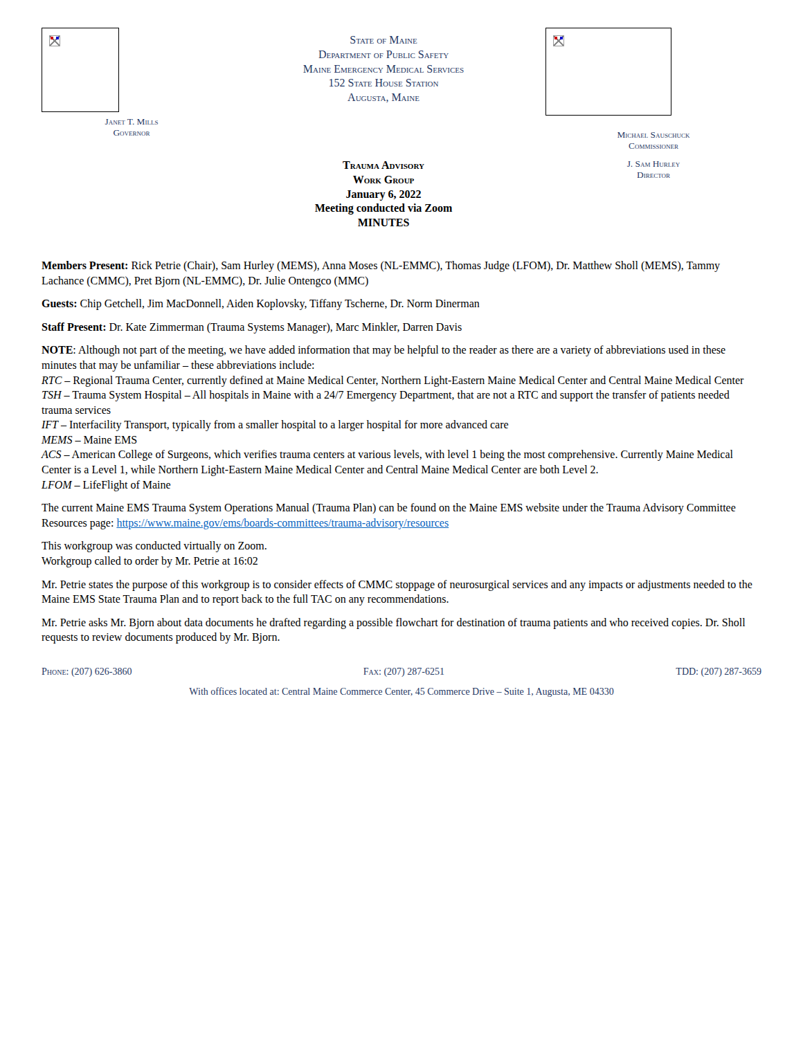| Janet T. Mills Governor | State of Maine Department of Public Safety Maine Emergency Medical Services 152 State House Station Augusta, Maine | Michael Sauschuck Commissioner |
| | Trauma Advisory Work Group January 6, 2022 Meeting conducted via Zoom MINUTES | J. Sam Hurley Director |
Members Present: Rick Petrie (Chair), Sam Hurley (MEMS), Anna Moses (NL-EMMC), Thomas Judge (LFOM), Dr. Matthew Sholl (MEMS), Tammy Lachance (CMMC), Pret Bjorn (NL-EMMC), Dr. Julie Ontengco (MMC)
Guests: Chip Getchell, Jim MacDonnell, Aiden Koplovsky, Tiffany Tscherne, Dr. Norm Dinerman
Staff Present: Dr. Kate Zimmerman (Trauma Systems Manager), Marc Minkler, Darren Davis
NOTE: Although not part of the meeting, we have added information that may be helpful to the reader as there are a variety of abbreviations used in these minutes that may be unfamiliar – these abbreviations include:
RTC – Regional Trauma Center, currently defined at Maine Medical Center, Northern Light-Eastern Maine Medical Center and Central Maine Medical Center
TSH – Trauma System Hospital – All hospitals in Maine with a 24/7 Emergency Department, that are not a RTC and support the transfer of patients needed trauma services
IFT – Interfacility Transport, typically from a smaller hospital to a larger hospital for more advanced care
MEMS – Maine EMS
ACS – American College of Surgeons, which verifies trauma centers at various levels, with level 1 being the most comprehensive. Currently Maine Medical Center is a Level 1, while Northern Light-Eastern Maine Medical Center and Central Maine Medical Center are both Level 2.
LFOM – LifeFlight of Maine
The current Maine EMS Trauma System Operations Manual (Trauma Plan) can be found on the Maine EMS website under the Trauma Advisory Committee Resources page: https://www.maine.gov/ems/boards-committees/trauma-advisory/resources
This workgroup was conducted virtually on Zoom.
Workgroup called to order by Mr. Petrie at 16:02
Mr. Petrie states the purpose of this workgroup is to consider effects of CMMC stoppage of neurosurgical services and any impacts or adjustments needed to the Maine EMS State Trauma Plan and to report back to the full TAC on any recommendations.
Mr. Petrie asks Mr. Bjorn about data documents he drafted regarding a possible flowchart for destination of trauma patients and who received copies. Dr. Sholl requests to review documents produced by Mr. Bjorn.
Phone: (207) 626-3860 Fax: (207) 287-6251 TDD: (207) 287-3659
With offices located at: Central Maine Commerce Center, 45 Commerce Drive – Suite 1, Augusta, ME 04330